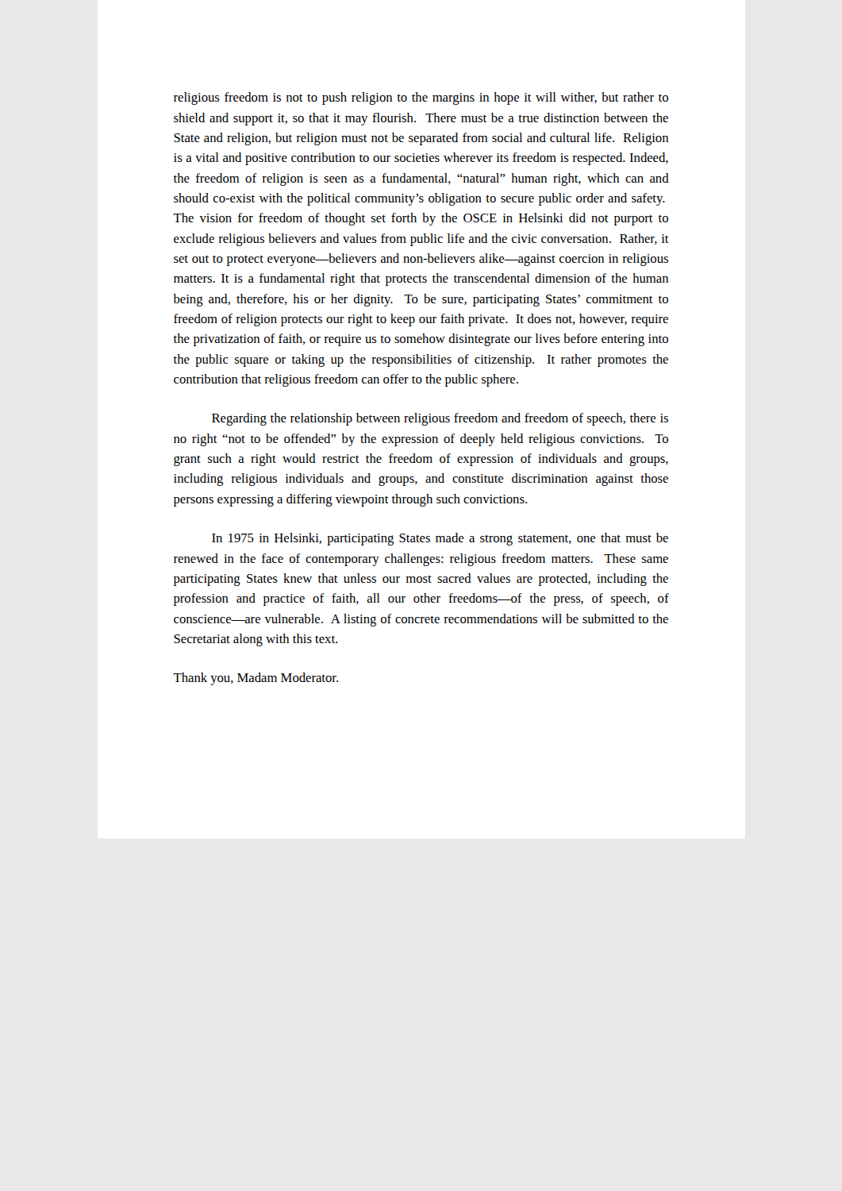religious freedom is not to push religion to the margins in hope it will wither, but rather to shield and support it, so that it may flourish. There must be a true distinction between the State and religion, but religion must not be separated from social and cultural life. Religion is a vital and positive contribution to our societies wherever its freedom is respected. Indeed, the freedom of religion is seen as a fundamental, “natural” human right, which can and should co-exist with the political community’s obligation to secure public order and safety. The vision for freedom of thought set forth by the OSCE in Helsinki did not purport to exclude religious believers and values from public life and the civic conversation. Rather, it set out to protect everyone—believers and non-believers alike—against coercion in religious matters. It is a fundamental right that protects the transcendental dimension of the human being and, therefore, his or her dignity. To be sure, participating States’ commitment to freedom of religion protects our right to keep our faith private. It does not, however, require the privatization of faith, or require us to somehow disintegrate our lives before entering into the public square or taking up the responsibilities of citizenship. It rather promotes the contribution that religious freedom can offer to the public sphere.
Regarding the relationship between religious freedom and freedom of speech, there is no right “not to be offended” by the expression of deeply held religious convictions. To grant such a right would restrict the freedom of expression of individuals and groups, including religious individuals and groups, and constitute discrimination against those persons expressing a differing viewpoint through such convictions.
In 1975 in Helsinki, participating States made a strong statement, one that must be renewed in the face of contemporary challenges: religious freedom matters. These same participating States knew that unless our most sacred values are protected, including the profession and practice of faith, all our other freedoms—of the press, of speech, of conscience—are vulnerable. A listing of concrete recommendations will be submitted to the Secretariat along with this text.
Thank you, Madam Moderator.